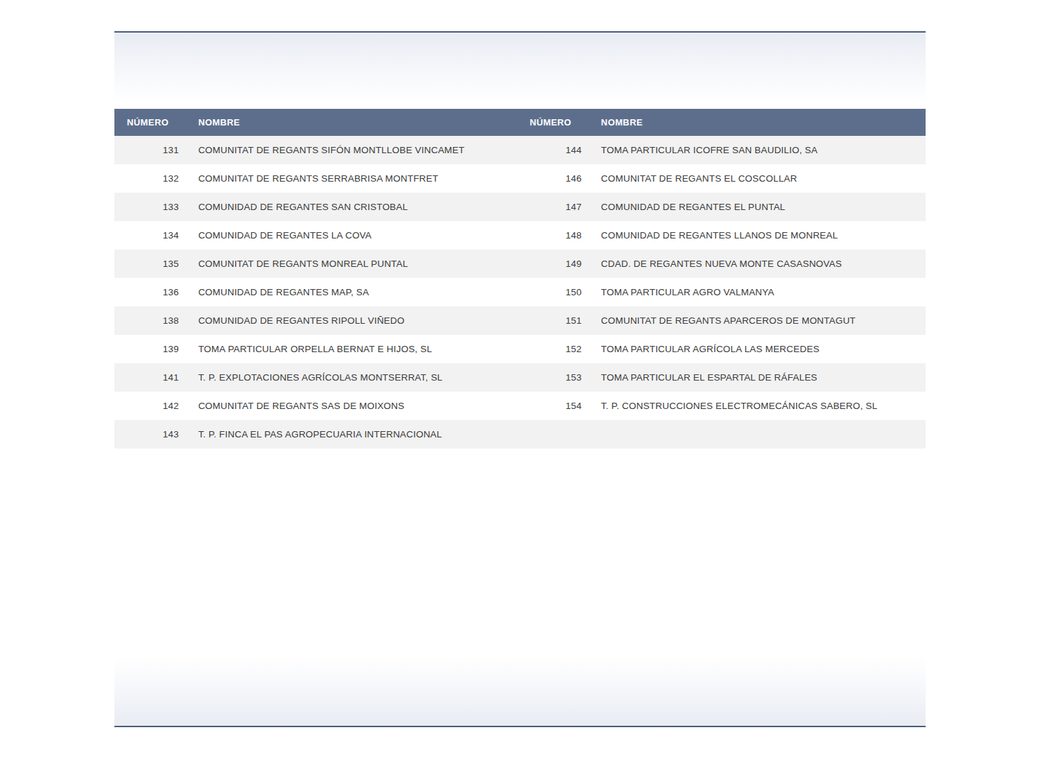| NÚMERO | NOMBRE | NÚMERO | NOMBRE |
| --- | --- | --- | --- |
| 131 | COMUNITAT DE REGANTS SIFÓN MONTLLOBE VINCAMET | 144 | TOMA PARTICULAR ICOFRE SAN BAUDILIO, SA |
| 132 | COMUNITAT DE REGANTS SERRABRISA MONTFRET | 146 | COMUNITAT DE REGANTS EL COSCOLLAR |
| 133 | COMUNIDAD DE REGANTES SAN CRISTOBAL | 147 | COMUNIDAD DE REGANTES EL PUNTAL |
| 134 | COMUNIDAD DE REGANTES LA COVA | 148 | COMUNIDAD DE REGANTES LLANOS DE MONREAL |
| 135 | COMUNITAT DE REGANTS MONREAL PUNTAL | 149 | CDAD. DE REGANTES NUEVA MONTE CASASNOVAS |
| 136 | COMUNIDAD DE REGANTES MAP, SA | 150 | TOMA PARTICULAR AGRO VALMANYA |
| 138 | COMUNIDAD DE REGANTES RIPOLL VIÑEDO | 151 | COMUNITAT DE REGANTS APARCEROS DE MONTAGUT |
| 139 | TOMA PARTICULAR ORPELLA BERNAT E HIJOS, SL | 152 | TOMA PARTICULAR AGRÍCOLA LAS MERCEDES |
| 141 | T. P. EXPLOTACIONES AGRÍCOLAS MONTSERRAT, SL | 153 | TOMA PARTICULAR EL ESPARTAL DE RÁFALES |
| 142 | COMUNITAT DE REGANTS SAS DE MOIXONS | 154 | T. P. CONSTRUCCIONES ELECTROMECÁNICAS SABERO, SL |
| 143 | T. P. FINCA EL PAS AGROPECUARIA INTERNACIONAL | | |